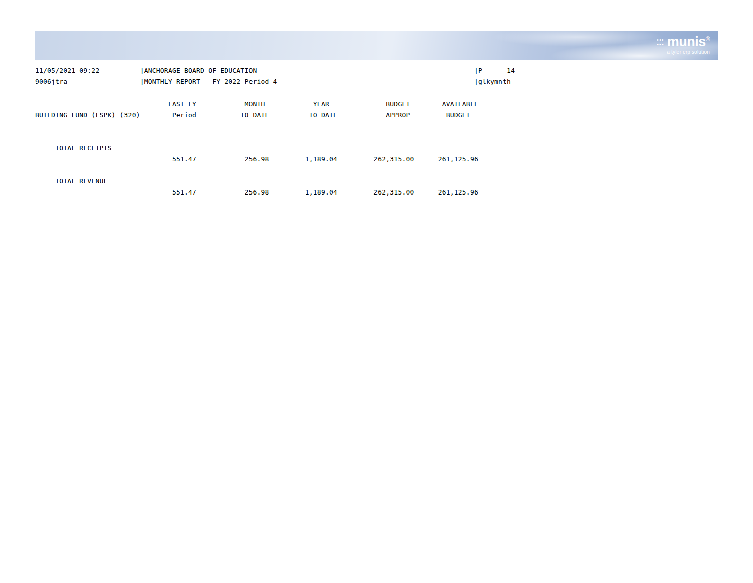••••••munis®
a tyler erp solution
11/05/2021 09:22          |ANCHORAGE BOARD OF EDUCATION                                                      |P      14
9006jtra                  |MONTHLY REPORT - FY 2022 Period 4                                                 |glkymnth

                                 LAST FY            MONTH            YEAR              BUDGET        AVAILABLE
BUILDING FUND (FSPK) (320)        Period           TO DATE          TO DATE            APPROP         BUDGET


     TOTAL RECEIPTS
                                  551.47            256.98         1,189.04         262,315.00      261,125.96

     TOTAL REVENUE
                                  551.47            256.98         1,189.04         262,315.00      261,125.96